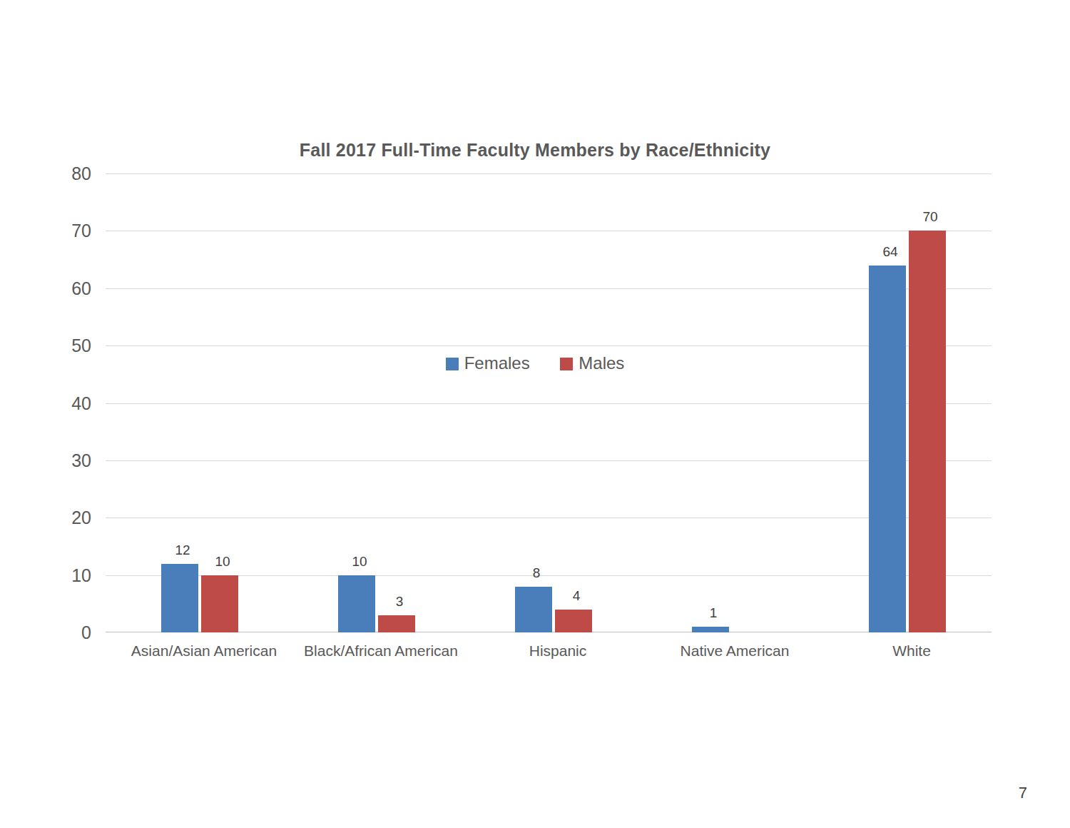Fall 2017 Full-Time Faculty Members by Race/Ethnicity
80
70
60
50
40
30
20
10
0
12
10
10
3
8
4
1
64
70
Females Males
Asian/Asian American
Black/African American
Hispanic
Native American
White
7